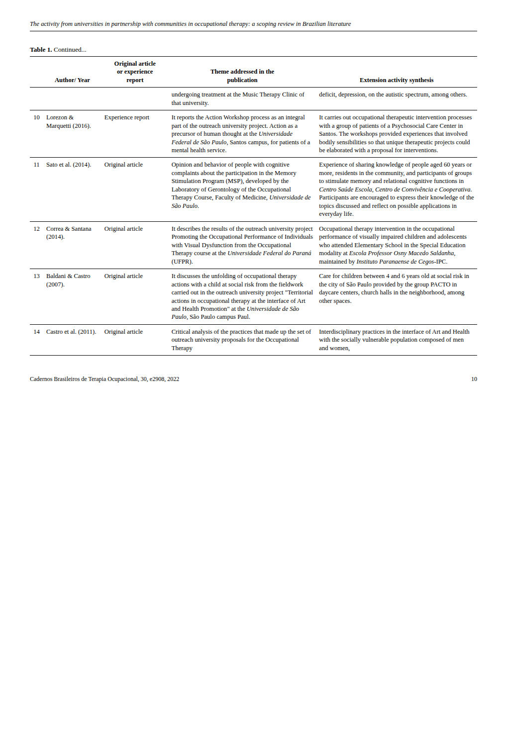The activity from universities in partnership with communities in occupational therapy: a scoping review in Brazilian literature
Table 1. Continued...
| | Author/ Year | Original article or experience report | Theme addressed in the publication | Extension activity synthesis |
| --- | --- | --- | --- | --- |
| | | | undergoing treatment at the Music Therapy Clinic of that university. | deficit, depression, on the autistic spectrum, among others. |
| 10 | Lorezon & Marquetti (2016). | Experience report | It reports the Action Workshop process as an integral part of the outreach university project. Action as a precursor of human thought at the Universidade Federal de São Paulo , Santos campus, for patients of a mental health service. | It carries out occupational therapeutic intervention processes with a group of patients of a Psychosocial Care Center in Santos. The workshops provided experiences that involved bodily sensibilities so that unique therapeutic projects could be elaborated with a proposal for interventions. |
| 11 | Sato et al. (2014). | Original article | Opinion and behavior of people with cognitive complaints about the participation in the Memory Stimulation Program (MSP), developed by the Laboratory of Gerontology of the Occupational Therapy Course, Faculty of Medicine, Universidade de São Paulo . | Experience of sharing knowledge of people aged 60 years or more, residents in the community, and participants of groups to stimulate memory and relational cognitive functions in Centro Saúde Escola, Centro de Convivência e Cooperativa . Participants are encouraged to express their knowledge of the topics discussed and reflect on possible applications in everyday life. |
| 12 | Correa & Santana (2014). | Original article | It describes the results of the outreach university project Promoting the Occupational Performance of Individuals with Visual Dysfunction from the Occupational Therapy course at the Universidade Federal do Paraná (UFPR). | Occupational therapy intervention in the occupational performance of visually impaired children and adolescents who attended Elementary School in the Special Education modality at Escola Professor Osny Macedo Saldanha , maintained by Instituto Paranaense de Cegos -IPC. |
| 13 | Baldani & Castro (2007). | Original article | It discusses the unfolding of occupational therapy actions with a child at social risk from the fieldwork carried out in the outreach university project "Territorial actions in occupational therapy at the interface of Art and Health Promotion" at the Universidade de São Paulo , São Paulo campus Paul. | Care for children between 4 and 6 years old at social risk in the city of São Paulo provided by the group PACTO in daycare centers, church halls in the neighborhood, among other spaces. |
| 14 | Castro et al. (2011). | Original article | Critical analysis of the practices that made up the set of outreach university proposals for the Occupational Therapy | Interdisciplinary practices in the interface of Art and Health with the socially vulnerable population composed of men and women, |
Cadernos Brasileiros de Terapia Ocupacional, 30, e2908, 2022 10